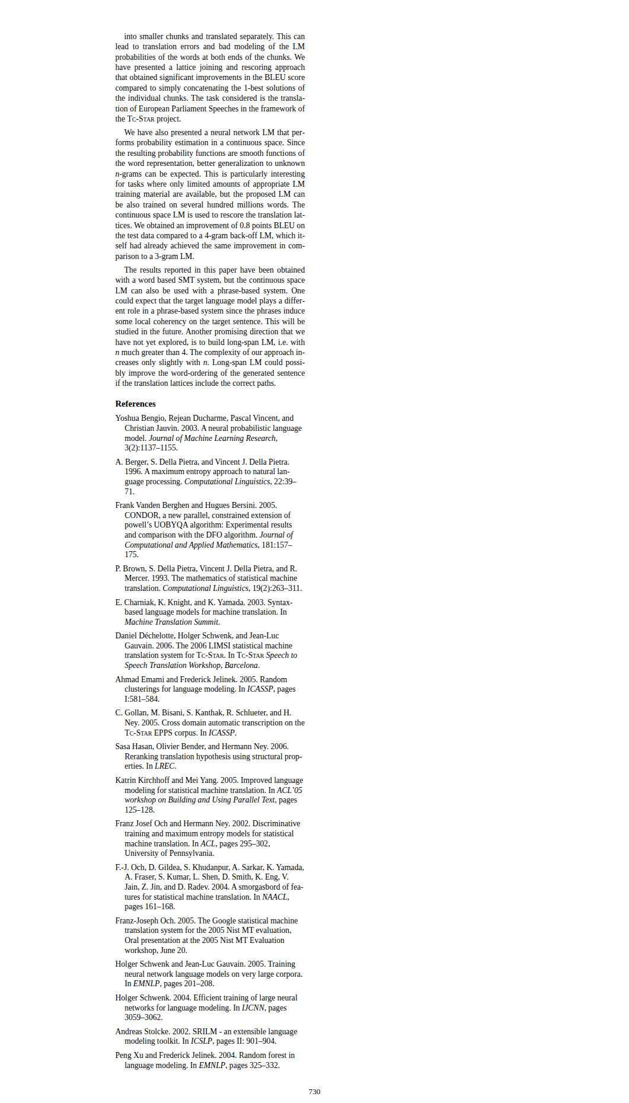into smaller chunks and translated separately. This can lead to translation errors and bad modeling of the LM probabilities of the words at both ends of the chunks. We have presented a lattice joining and rescoring approach that obtained significant improvements in the BLEU score compared to simply concatenating the 1-best solutions of the individual chunks. The task considered is the translation of European Parliament Speeches in the framework of the Tc-Star project.
We have also presented a neural network LM that performs probability estimation in a continuous space. Since the resulting probability functions are smooth functions of the word representation, better generalization to unknown n-grams can be expected. This is particularly interesting for tasks where only limited amounts of appropriate LM training material are available, but the proposed LM can be also trained on several hundred millions words. The continuous space LM is used to rescore the translation lattices. We obtained an improvement of 0.8 points BLEU on the test data compared to a 4-gram back-off LM, which itself had already achieved the same improvement in comparison to a 3-gram LM.
The results reported in this paper have been obtained with a word based SMT system, but the continuous space LM can also be used with a phrase-based system. One could expect that the target language model plays a different role in a phrase-based system since the phrases induce some local coherency on the target sentence. This will be studied in the future. Another promising direction that we have not yet explored, is to build long-span LM, i.e. with n much greater than 4. The complexity of our approach increases only slightly with n. Long-span LM could possibly improve the word-ordering of the generated sentence if the translation lattices include the correct paths.
References
Yoshua Bengio, Rejean Ducharme, Pascal Vincent, and Christian Jauvin. 2003. A neural probabilistic language model. Journal of Machine Learning Research, 3(2):1137–1155.
A. Berger, S. Della Pietra, and Vincent J. Della Pietra. 1996. A maximum entropy approach to natural language processing. Computational Linguistics, 22:39–71.
Frank Vanden Berghen and Hugues Bersini. 2005. CONDOR, a new parallel, constrained extension of powell’s UOBYQA algorithm: Experimental results and comparison with the DFO algorithm. Journal of Computational and Applied Mathematics, 181:157–175.
P. Brown, S. Della Pietra, Vincent J. Della Pietra, and R. Mercer. 1993. The mathematics of statistical machine translation. Computational Linguistics, 19(2):263–311.
E. Charniak, K. Knight, and K. Yamada. 2003. Syntax-based language models for machine translation. In Machine Translation Summit.
Daniel Déchelotte, Holger Schwenk, and Jean-Luc Gauvain. 2006. The 2006 LIMSI statistical machine translation system for Tc-Star. In Tc-Star Speech to Speech Translation Workshop, Barcelona.
Ahmad Emami and Frederick Jelinek. 2005. Random clusterings for language modeling. In ICASSP, pages I:581–584.
C. Gollan, M. Bisani, S. Kanthak, R. Schlueter, and H. Ney. 2005. Cross domain automatic transcription on the Tc-Star EPPS corpus. In ICASSP.
Sasa Hasan, Olivier Bender, and Hermann Ney. 2006. Reranking translation hypothesis using structural properties. In LREC.
Katrin Kirchhoff and Mei Yang. 2005. Improved language modeling for statistical machine translation. In ACL’05 workshop on Building and Using Parallel Text, pages 125–128.
Franz Josef Och and Hermann Ney. 2002. Discriminative training and maximum entropy models for statistical machine translation. In ACL, pages 295–302, University of Pennsylvania.
F.-J. Och, D. Gildea, S. Khudanpur, A. Sarkar, K. Yamada, A. Fraser, S. Kumar, L. Shen, D. Smith, K. Eng, V. Jain, Z. Jin, and D. Radev. 2004. A smorgasbord of features for statistical machine translation. In NAACL, pages 161–168.
Franz-Joseph Och. 2005. The Google statistical machine translation system for the 2005 Nist MT evaluation, Oral presentation at the 2005 Nist MT Evaluation workshop, June 20.
Holger Schwenk and Jean-Luc Gauvain. 2005. Training neural network language models on very large corpora. In EMNLP, pages 201–208.
Holger Schwenk. 2004. Efficient training of large neural networks for language modeling. In IJCNN, pages 3059–3062.
Andreas Stolcke. 2002. SRILM - an extensible language modeling toolkit. In ICSLP, pages II: 901–904.
Peng Xu and Frederick Jelinek. 2004. Random forest in language modeling. In EMNLP, pages 325–332.
730